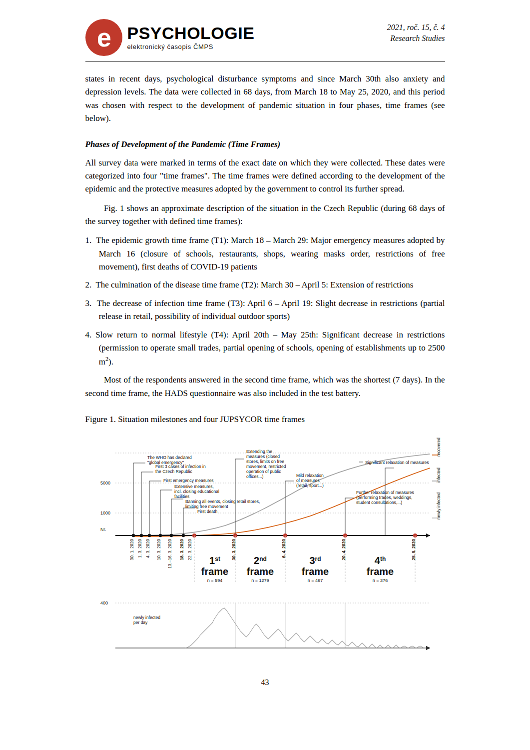e
PSYCHOLOGIE
elektronický časopis ČMPS
2021, roč. 15, č. 4
Research Studies
states in recent days, psychological disturbance symptoms and since March 30th also anxiety and depression levels. The data were collected in 68 days, from March 18 to May 25, 2020, and this period was chosen with respect to the development of pandemic situation in four phases, time frames (see below).
Phases of Development of the Pandemic (Time Frames)
All survey data were marked in terms of the exact date on which they were collected. These dates were categorized into four "time frames". The time frames were defined according to the development of the epidemic and the protective measures adopted by the government to control its further spread.
Fig. 1 shows an approximate description of the situation in the Czech Republic (during 68 days of the survey together with defined time frames):
1. The epidemic growth time frame (T1): March 18 – March 29: Major emergency measures adopted by March 16 (closure of schools, restaurants, shops, wearing masks order, restrictions of free movement), first deaths of COVID-19 patients
2. The culmination of the disease time frame (T2): March 30 – April 5: Extension of restrictions
3. The decrease of infection time frame (T3): April 6 – April 19: Slight decrease in restrictions (partial release in retail, possibility of individual outdoor sports)
4. Slow return to normal lifestyle (T4): April 20th – May 25th: Significant decrease in restrictions (permission to operate small trades, partial opening of schools, opening of establishments up to 2500 m2).
Most of the respondents answered in the second time frame, which was the shortest (7 days). In the second time frame, the HADS questionnaire was also included in the test battery.
Figure 1. Situation milestones and four JUPSYCOR time frames
5000 1000 Nr. recovered infected newly infected The WHO has declared "global emergency" First 3 cases of infection in the Czech Republic First emergency measures Extensive measures, incl. closing educational facilities Banning all events, closing retail stores, limiting free movement First death Extending the measures (closed stores, limits on free movement, restricted operation of public offices...) Mild relaxation of measures (retail, sport...) Further relaxation of measures (performing trades, weddings, student consultations,...) Significant relaxation of measures 30. 1. 2020 1. 3. 2020 4. 3. 2020 10. 3. 2020 13.–16. 3. 2020 18. 3. 2020 22. 3. 2020 30. 3. 2020 6. 4. 2020 20. 4. 2020 25. 5. 2020 1st frame n = 594 2nd frame n = 1279 3rd frame n = 467 4th frame n = 376 400 newly infected per day
43